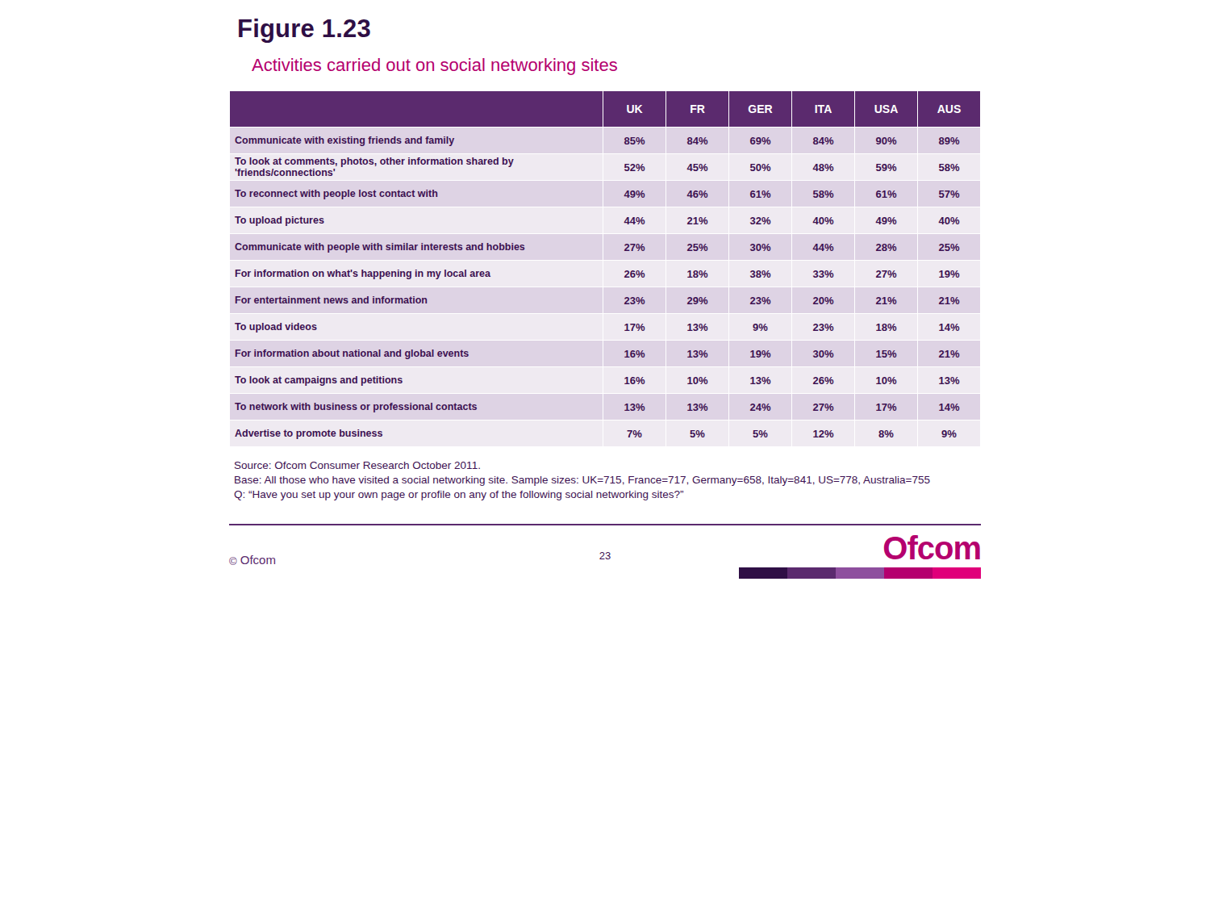Figure 1.23
Activities carried out on social networking sites
| | UK | FR | GER | ITA | USA | AUS |
| --- | --- | --- | --- | --- | --- | --- |
| Communicate with existing friends and family | 85% | 84% | 69% | 84% | 90% | 89% |
| To look at comments, photos, other information shared by 'friends/connections' | 52% | 45% | 50% | 48% | 59% | 58% |
| To reconnect with people lost contact with | 49% | 46% | 61% | 58% | 61% | 57% |
| To upload pictures | 44% | 21% | 32% | 40% | 49% | 40% |
| Communicate with people with similar interests and hobbies | 27% | 25% | 30% | 44% | 28% | 25% |
| For information on what's happening in my local area | 26% | 18% | 38% | 33% | 27% | 19% |
| For entertainment news and information | 23% | 29% | 23% | 20% | 21% | 21% |
| To upload videos | 17% | 13% | 9% | 23% | 18% | 14% |
| For information about national and global events | 16% | 13% | 19% | 30% | 15% | 21% |
| To look at campaigns and petitions | 16% | 10% | 13% | 26% | 10% | 13% |
| To network with business or professional contacts | 13% | 13% | 24% | 27% | 17% | 14% |
| Advertise to promote business | 7% | 5% | 5% | 12% | 8% | 9% |
Source: Ofcom Consumer Research October 2011.
Base: All those who have visited a social networking site. Sample sizes: UK=715, France=717, Germany=658, Italy=841, US=778, Australia=755
Q: “Have you set up your own page or profile on any of the following social networking sites?”
© Ofcom
23
Ofcom